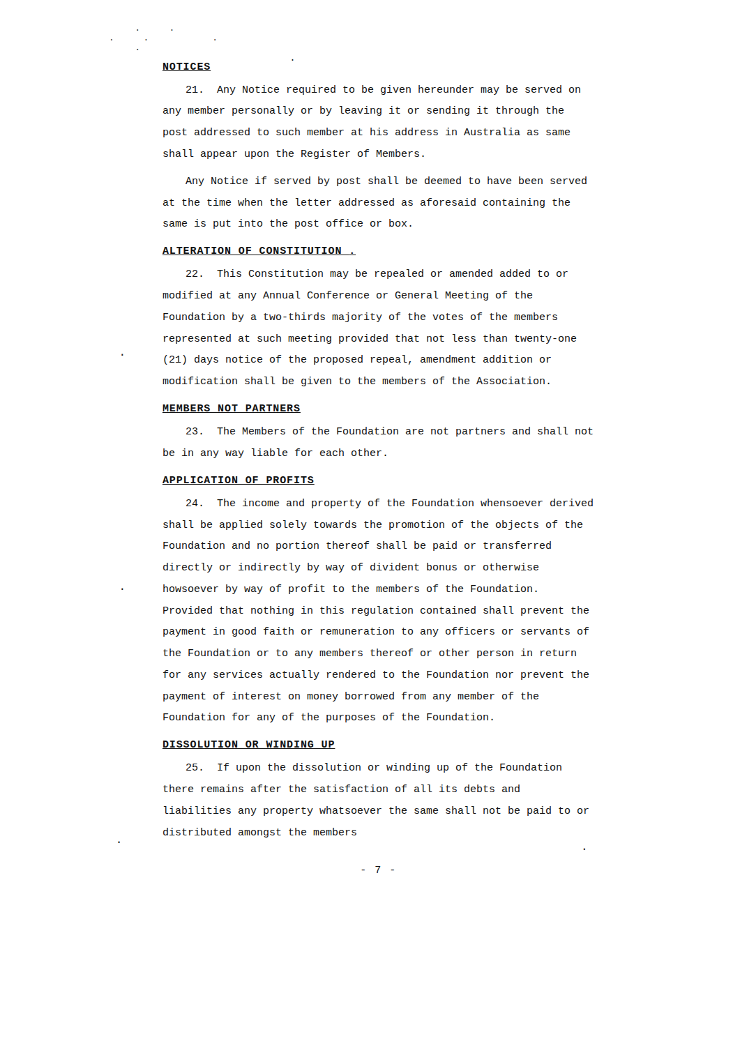. . . . . .
.
.
.
.
.
Notices
21. Any Notice required to be given hereunder may be served on any member personally or by leaving it or sending it through the post addressed to such member at his address in Australia as same shall appear upon the Register of Members.
Any Notice if served by post shall be deemed to have been served at the time when the letter addressed as aforesaid containing the same is put into the post office or box.
Alteration of Constitution .
22. This Constitution may be repealed or amended added to or modified at any Annual Conference or General Meeting of the Foundation by a two-thirds majority of the votes of the members represented at such meeting provided that not less than twenty-one (21) days notice of the proposed repeal, amendment addition or modification shall be given to the members of the Association.
Members not Partners
23. The Members of the Foundation are not partners and shall not be in any way liable for each other.
Application of Profits
24. The income and property of the Foundation whensoever derived shall be applied solely towards the promotion of the objects of the Foundation and no portion thereof shall be paid or transferred directly or indirectly by way of divident bonus or otherwise howsoever by way of profit to the members of the Foundation. Provided that nothing in this regulation contained shall prevent the payment in good faith or remuneration to any officers or servants of the Foundation or to any members thereof or other person in return for any services actually rendered to the Foundation nor prevent the payment of interest on money borrowed from any member of the Foundation for any of the purposes of the Foundation.
Dissolution or Winding Up
25. If upon the dissolution or winding up of the Foundation there remains after the satisfaction of all its debts and liabilities any property whatsoever the same shall not be paid to or distributed amongst the members
- 7 -